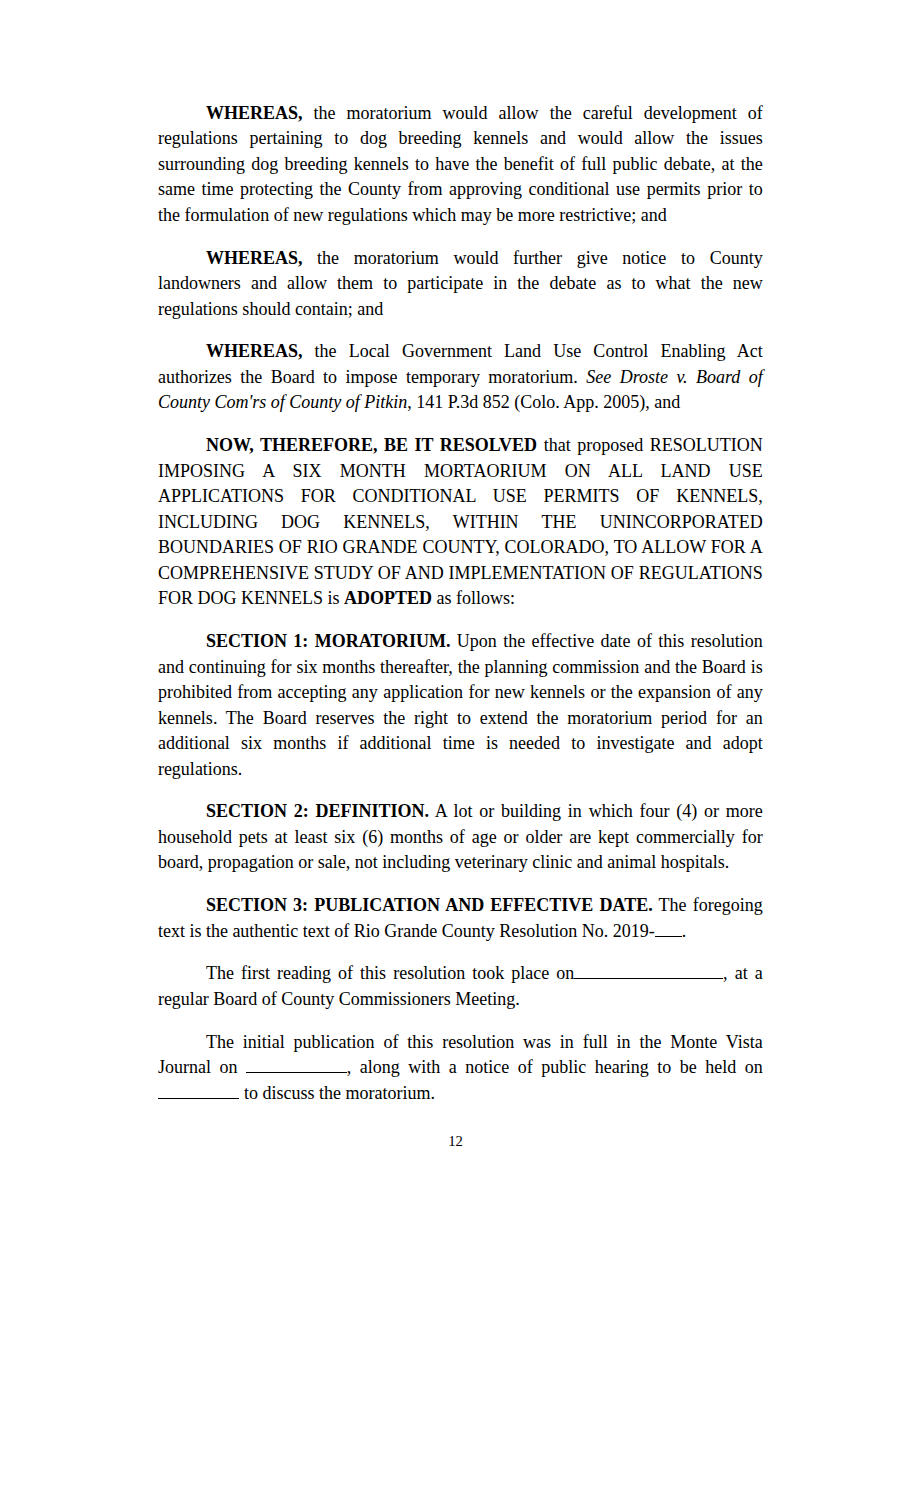WHEREAS, the moratorium would allow the careful development of regulations pertaining to dog breeding kennels and would allow the issues surrounding dog breeding kennels to have the benefit of full public debate, at the same time protecting the County from approving conditional use permits prior to the formulation of new regulations which may be more restrictive; and
WHEREAS, the moratorium would further give notice to County landowners and allow them to participate in the debate as to what the new regulations should contain; and
WHEREAS, the Local Government Land Use Control Enabling Act authorizes the Board to impose temporary moratorium. See Droste v. Board of County Com'rs of County of Pitkin, 141 P.3d 852 (Colo. App. 2005), and
NOW, THEREFORE, BE IT RESOLVED that proposed RESOLUTION IMPOSING A SIX MONTH MORTAORIUM ON ALL LAND USE APPLICATIONS FOR CONDITIONAL USE PERMITS OF KENNELS, INCLUDING DOG KENNELS, WITHIN THE UNINCORPORATED BOUNDARIES OF RIO GRANDE COUNTY, COLORADO, TO ALLOW FOR A COMPREHENSIVE STUDY OF AND IMPLEMENTATION OF REGULATIONS FOR DOG KENNELS is ADOPTED as follows:
SECTION 1: MORATORIUM. Upon the effective date of this resolution and continuing for six months thereafter, the planning commission and the Board is prohibited from accepting any application for new kennels or the expansion of any kennels. The Board reserves the right to extend the moratorium period for an additional six months if additional time is needed to investigate and adopt regulations.
SECTION 2: DEFINITION. A lot or building in which four (4) or more household pets at least six (6) months of age or older are kept commercially for board, propagation or sale, not including veterinary clinic and animal hospitals.
SECTION 3: PUBLICATION AND EFFECTIVE DATE. The foregoing text is the authentic text of Rio Grande County Resolution No. 2019- .
The first reading of this resolution took place on , at a regular Board of County Commissioners Meeting.
The initial publication of this resolution was in full in the Monte Vista Journal on , along with a notice of public hearing to be held on to discuss the moratorium.
12